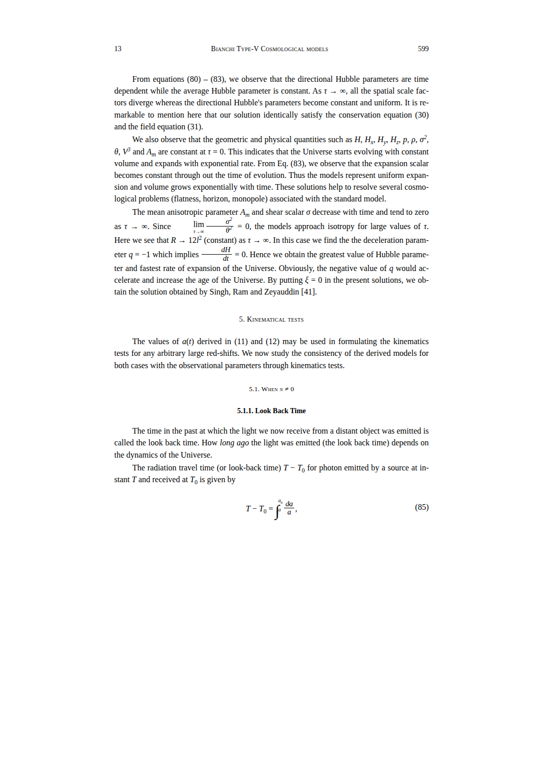13 Bianchi Type-V Cosmological models 599
From equations (80) – (83), we observe that the directional Hubble parameters are time dependent while the average Hubble parameter is constant. As τ → ∞, all the spatial scale factors diverge whereas the directional Hubble's parameters become constant and uniform. It is remarkable to mention here that our solution identically satisfy the conservation equation (30) and the field equation (31).
We also observe that the geometric and physical quantities such as H, Hx, Hy, Hz, p, ρ, σ2, θ, V3 and Am are constant at τ = 0. This indicates that the Universe starts evolving with constant volume and expands with exponential rate. From Eq. (83), we observe that the expansion scalar becomes constant through out the time of evolution. Thus the models represent uniform expansion and volume grows exponentially with time. These solutions help to resolve several cosmological problems (flatness, horizon, monopole) associated with the standard model.
The mean anisotropic parameter Am and shear scalar σ decrease with time and tend to zero as τ → ∞. Since lim τ→∞σ2 θ2 = 0, the models approach isotropy for large values of τ. Here we see that R → 12l2 (constant) as τ → ∞. In this case we find the the deceleration parameter q = −1 which implies dH dt = 0. Hence we obtain the greatest value of Hubble parameter and fastest rate of expansion of the Universe. Obviously, the negative value of q would accelerate and increase the age of the Universe. By putting ξ = 0 in the present solutions, we obtain the solution obtained by Singh, Ram and Zeyauddin [41].
5. Kinematical tests
The values of a(t) derived in (11) and (12) may be used in formulating the kinematics tests for any arbitrary large red-shifts. We now study the consistency of the derived models for both cases with the observational parameters through kinematics tests.
5.1. When n ≠ 0
5.1.1. Look Back Time
The time in the past at which the light we now receive from a distant object was emitted is called the look back time. How long ago the light was emitted (the look back time) depends on the dynamics of the Universe.
The radiation travel time (or look-back time) T − T0 for photon emitted by a source at instant T and received at T0 is given by
T − T0 = ∫a0 a da a, (85)